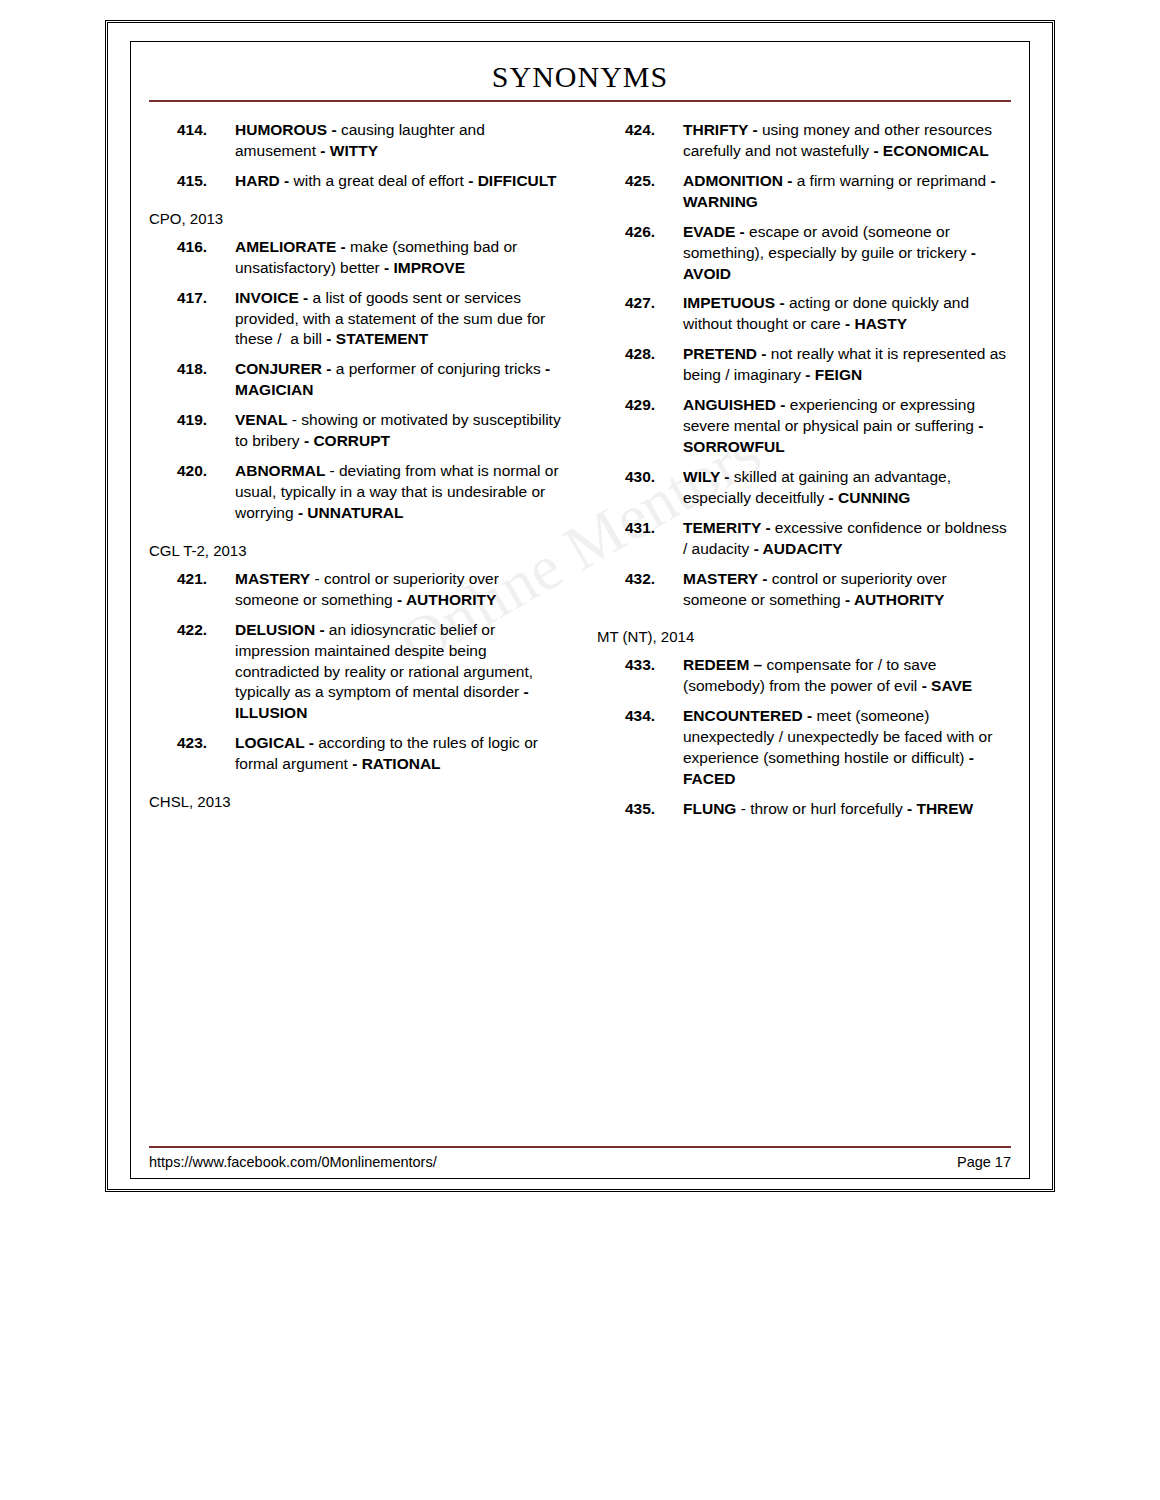Online Mentors
SYNONYMS
414. HUMOROUS - causing laughter and amusement - WITTY
415. HARD - with a great deal of effort - DIFFICULT
CPO, 2013
416. AMELIORATE - make (something bad or unsatisfactory) better - IMPROVE
417. INVOICE - a list of goods sent or services provided, with a statement of the sum due for these / a bill - STATEMENT
418. CONJURER - a performer of conjuring tricks - MAGICIAN
419. VENAL - showing or motivated by susceptibility to bribery - CORRUPT
420. ABNORMAL - deviating from what is normal or usual, typically in a way that is undesirable or worrying - UNNATURAL
CGL T-2, 2013
421. MASTERY - control or superiority over someone or something - AUTHORITY
422. DELUSION - an idiosyncratic belief or impression maintained despite being contradicted by reality or rational argument, typically as a symptom of mental disorder - ILLUSION
423. LOGICAL - according to the rules of logic or formal argument - RATIONAL
CHSL, 2013
424. THRIFTY - using money and other resources carefully and not wastefully - ECONOMICAL
425. ADMONITION - a firm warning or reprimand - WARNING
426. EVADE - escape or avoid (someone or something), especially by guile or trickery - AVOID
427. IMPETUOUS - acting or done quickly and without thought or care - HASTY
428. PRETEND - not really what it is represented as being / imaginary - FEIGN
429. ANGUISHED - experiencing or expressing severe mental or physical pain or suffering - SORROWFUL
430. WILY - skilled at gaining an advantage, especially deceitfully - CUNNING
431. TEMERITY - excessive confidence or boldness / audacity - AUDACITY
432. MASTERY - control or superiority over someone or something - AUTHORITY
MT (NT), 2014
433. REDEEM – compensate for / to save (somebody) from the power of evil - SAVE
434. ENCOUNTERED - meet (someone) unexpectedly / unexpectedly be faced with or experience (something hostile or difficult) - FACED
435. FLUNG - throw or hurl forcefully - THREW
https://www.facebook.com/0Monlinementors/ Page 17